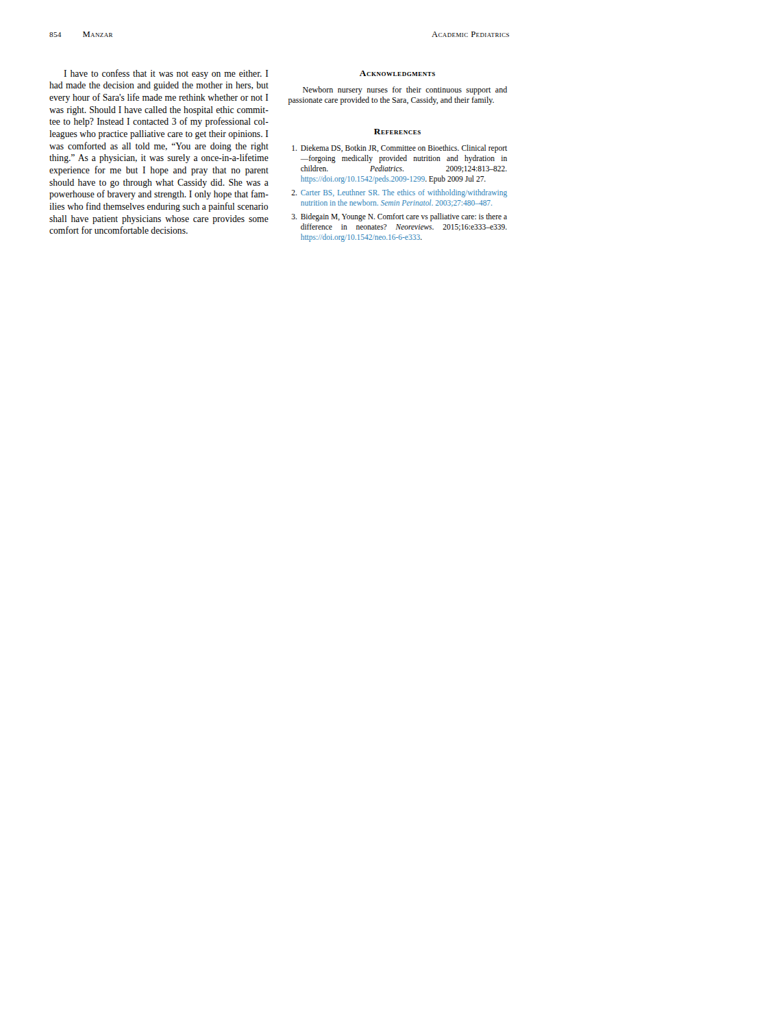854 Manzar
Academic Pediatrics
I have to confess that it was not easy on me either. I had made the decision and guided the mother in hers, but every hour of Sara's life made me rethink whether or not I was right. Should I have called the hospital ethic committee to help? Instead I contacted 3 of my professional colleagues who practice palliative care to get their opinions. I was comforted as all told me, “You are doing the right thing.” As a physician, it was surely a once-in-a-lifetime experience for me but I hope and pray that no parent should have to go through what Cassidy did. She was a powerhouse of bravery and strength. I only hope that families who find themselves enduring such a painful scenario shall have patient physicians whose care provides some comfort for uncomfortable decisions.
Acknowledgments
Newborn nursery nurses for their continuous support and passionate care provided to the Sara, Cassidy, and their family.
References
Diekema DS, Botkin JR, Committee on Bioethics. Clinical report—forgoing medically provided nutrition and hydration in children. Pediatrics. 2009;124:813–822. https://doi.org/10.1542/peds.2009-1299. Epub 2009 Jul 27.
Carter BS, Leuthner SR. The ethics of withholding/withdrawing nutrition in the newborn. Semin Perinatol. 2003;27:480–487.
Bidegain M, Younge N. Comfort care vs palliative care: is there a difference in neonates? Neoreviews. 2015;16:e333–e339. https://doi.org/10.1542/neo.16-6-e333.